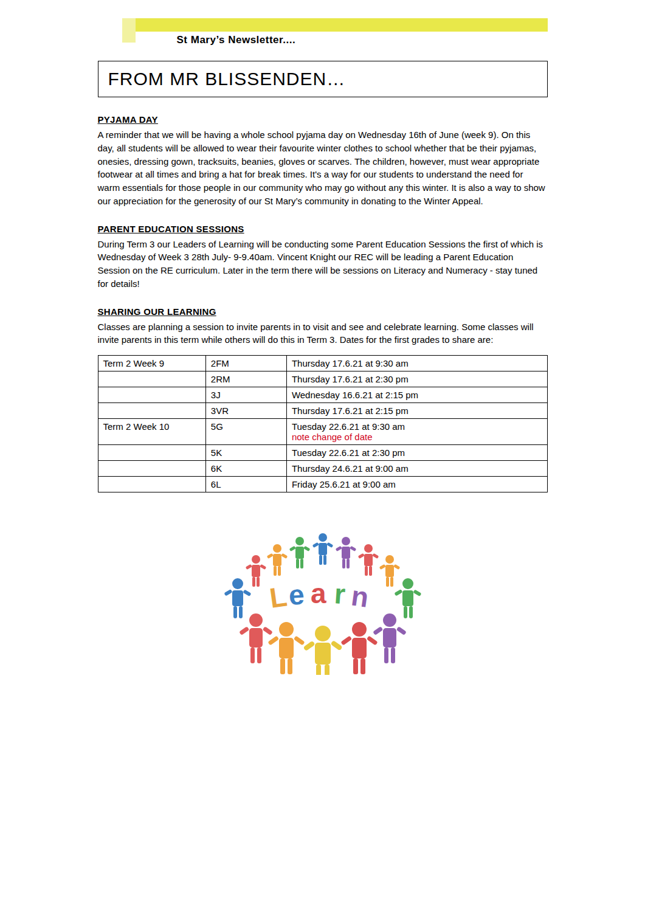St Mary’s Newsletter....
FROM MR BLISSENDEN…
PYJAMA DAY
A reminder that we will be having a whole school pyjama day on Wednesday 16th of June (week 9). On this day, all students will be allowed to wear their favourite winter clothes to school whether that be their pyjamas, onesies, dressing gown, tracksuits, beanies, gloves or scarves. The children, however, must wear appropriate footwear at all times and bring a hat for break times. It's a way for our students to understand the need for warm essentials for those people in our community who may go without any this winter. It is also a way to show our appreciation for the generosity of our St Mary’s community in donating to the Winter Appeal.
PARENT EDUCATION SESSIONS
During Term 3 our Leaders of Learning will be conducting some Parent Education Sessions the first of which is Wednesday of Week 3 28th July- 9-9.40am. Vincent Knight our REC will be leading a Parent Education Session on the RE curriculum. Later in the term there will be sessions on Literacy and Numeracy - stay tuned for details!
SHARING OUR LEARNING
Classes are planning a session to invite parents in to visit and see and celebrate learning. Some classes will invite parents in this term while others will do this in Term 3. Dates for the first grades to share are:
| Term 2 Week 9 | 2FM | Thursday 17.6.21 at 9:30 am |
| | 2RM | Thursday 17.6.21 at 2:30 pm |
| | 3J | Wednesday 16.6.21 at 2:15 pm |
| | 3VR | Thursday 17.6.21 at 2:15 pm |
| Term 2 Week 10 | 5G | Tuesday 22.6.21 at 9:30 am note change of date |
| | 5K | Tuesday 22.6.21 at 2:30 pm |
| | 6K | Thursday 24.6.21 at 9:00 am |
| | 6L | Friday 25.6.21 at 9:00 am |
Colourful figures in a circle around the word Learn L e a r n